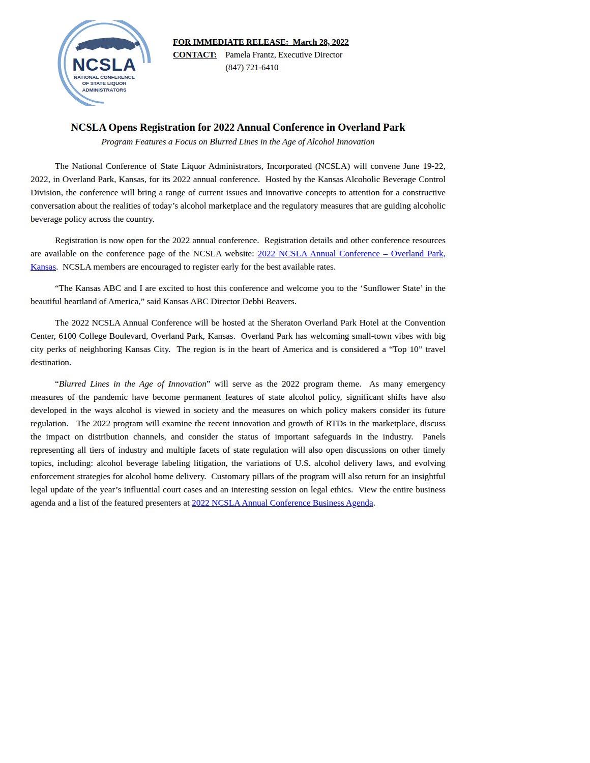NCSLA NATIONAL CONFERENCE OF STATE LIQUOR ADMINISTRATORS
FOR IMMEDIATE RELEASE: March 28, 2022
CONTACT: Pamela Frantz, Executive Director
(847) 721-6410
NCSLA Opens Registration for 2022 Annual Conference in Overland Park
Program Features a Focus on Blurred Lines in the Age of Alcohol Innovation
The National Conference of State Liquor Administrators, Incorporated (NCSLA) will convene June 19-22, 2022, in Overland Park, Kansas, for its 2022 annual conference. Hosted by the Kansas Alcoholic Beverage Control Division, the conference will bring a range of current issues and innovative concepts to attention for a constructive conversation about the realities of today’s alcohol marketplace and the regulatory measures that are guiding alcoholic beverage policy across the country.
Registration is now open for the 2022 annual conference. Registration details and other conference resources are available on the conference page of the NCSLA website: 2022 NCSLA Annual Conference – Overland Park, Kansas. NCSLA members are encouraged to register early for the best available rates.
“The Kansas ABC and I are excited to host this conference and welcome you to the ‘Sunflower State’ in the beautiful heartland of America,” said Kansas ABC Director Debbi Beavers.
The 2022 NCSLA Annual Conference will be hosted at the Sheraton Overland Park Hotel at the Convention Center, 6100 College Boulevard, Overland Park, Kansas. Overland Park has welcoming small-town vibes with big city perks of neighboring Kansas City. The region is in the heart of America and is considered a “Top 10” travel destination.
“Blurred Lines in the Age of Innovation” will serve as the 2022 program theme. As many emergency measures of the pandemic have become permanent features of state alcohol policy, significant shifts have also developed in the ways alcohol is viewed in society and the measures on which policy makers consider its future regulation. The 2022 program will examine the recent innovation and growth of RTDs in the marketplace, discuss the impact on distribution channels, and consider the status of important safeguards in the industry. Panels representing all tiers of industry and multiple facets of state regulation will also open discussions on other timely topics, including: alcohol beverage labeling litigation, the variations of U.S. alcohol delivery laws, and evolving enforcement strategies for alcohol home delivery. Customary pillars of the program will also return for an insightful legal update of the year’s influential court cases and an interesting session on legal ethics. View the entire business agenda and a list of the featured presenters at 2022 NCSLA Annual Conference Business Agenda.